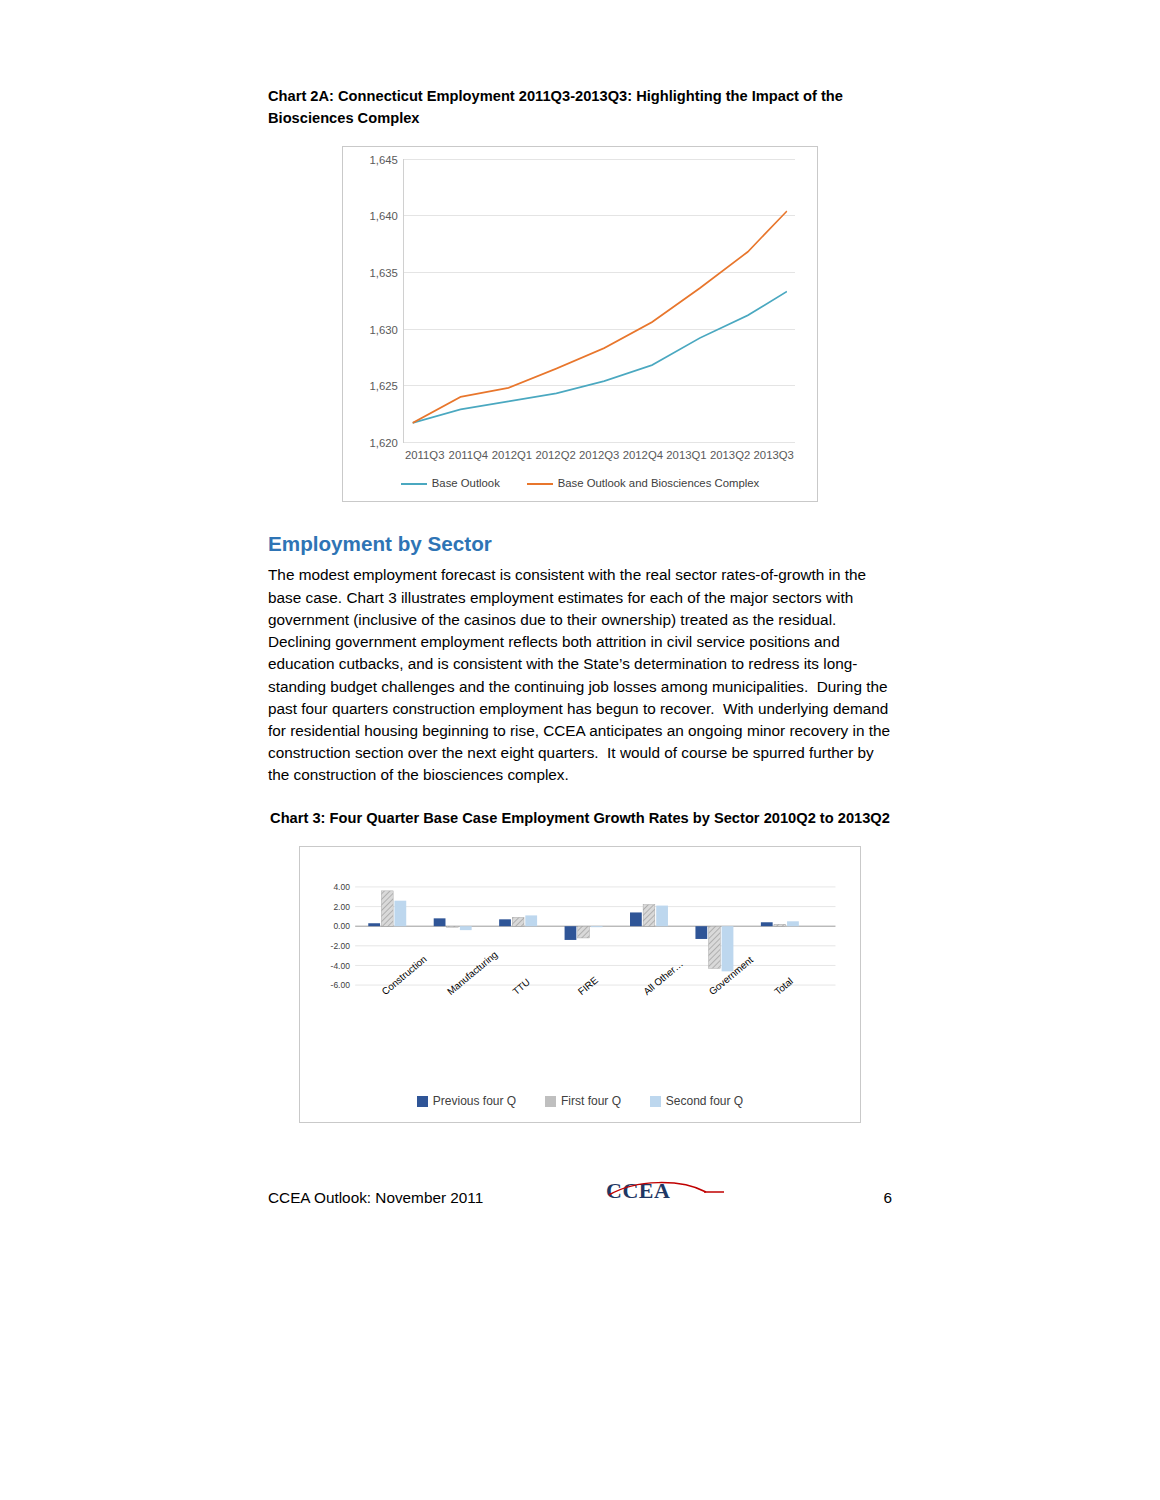Chart 2A: Connecticut Employment 2011Q3-2013Q3: Highlighting the Impact of the Biosciences Complex
1,645
1,640
1,635
1,630
1,625
1,620
2011Q32011Q42012Q12012Q22012Q32012Q42013Q12013Q22013Q3
Base Outlook Base Outlook and Biosciences Complex
Employment by Sector
The modest employment forecast is consistent with the real sector rates-of-growth in the base case. Chart 3 illustrates employment estimates for each of the major sectors with government (inclusive of the casinos due to their ownership) treated as the residual. Declining government employment reflects both attrition in civil service positions and education cutbacks, and is consistent with the State’s determination to redress its long-standing budget challenges and the continuing job losses among municipalities. During the past four quarters construction employment has begun to recover. With underlying demand for residential housing beginning to rise, CCEA anticipates an ongoing minor recovery in the construction section over the next eight quarters. It would of course be spurred further by the construction of the biosciences complex.
Chart 3: Four Quarter Base Case Employment Growth Rates by Sector 2010Q2 to 2013Q2
4.00 2.00 0.00 -2.00 -4.00 -6.00 Construction Manufacturing TTU FIRE All Other… Government Total
Previous four Q First four Q Second four Q
CCEA Outlook: November 2011
CCEA
6